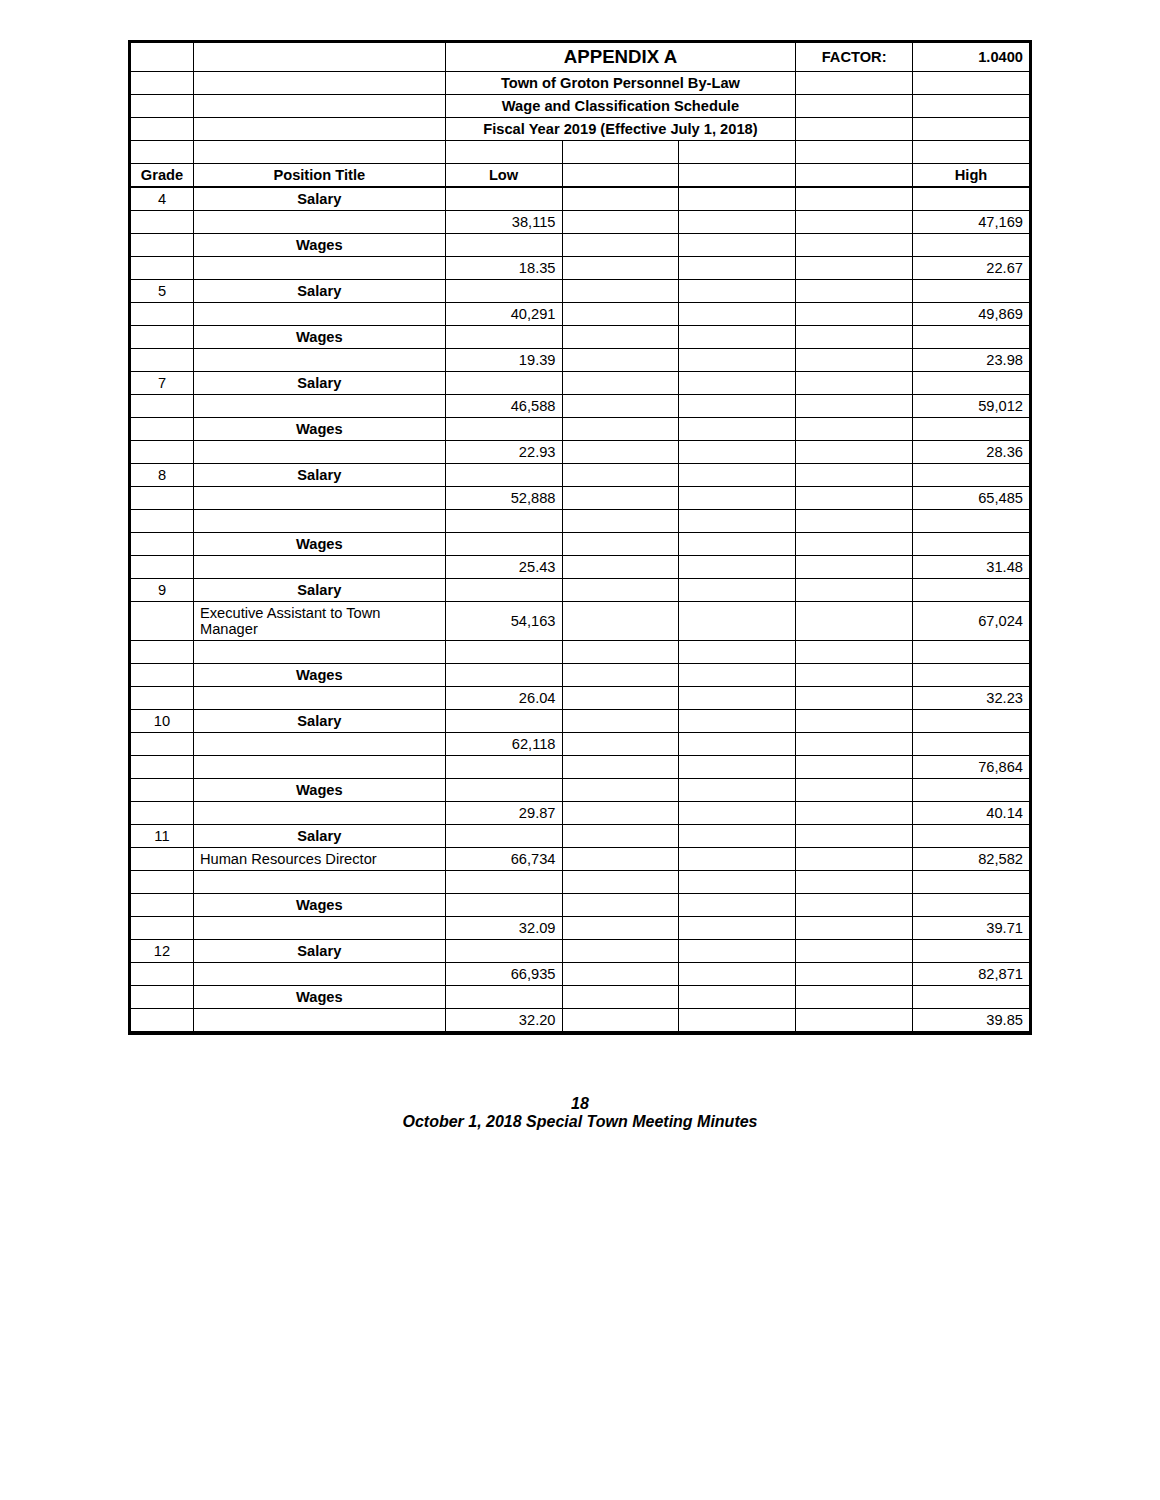| | | APPENDIX A | FACTOR: | 1.0400 |
| | | Town of Groton Personnel By-Law | | |
| | | Wage and Classification Schedule | | |
| | | Fiscal Year 2019 (Effective July 1, 2018) | | |
| Grade | Position Title | Low | | | | High |
| 4 | Salary | | | | | |
| | | 38,115 | | | | 47,169 |
| | Wages | | | | | |
| | | 18.35 | | | | 22.67 |
| 5 | Salary | | | | | |
| | | 40,291 | | | | 49,869 |
| | Wages | | | | | |
| | | 19.39 | | | | 23.98 |
| 7 | Salary | | | | | |
| | | 46,588 | | | | 59,012 |
| | Wages | | | | | |
| | | 22.93 | | | | 28.36 |
| 8 | Salary | | | | | |
| | | 52,888 | | | | 65,485 |
| | Wages | | | | | |
| | | 25.43 | | | | 31.48 |
| 9 | Salary | | | | | |
| | Executive Assistant to Town Manager | 54,163 | | | | 67,024 |
| | Wages | | | | | |
| | | 26.04 | | | | 32.23 |
| 10 | Salary | | | | | |
| | | 62,118 | | | | |
| | | | | | | 76,864 |
| | Wages | | | | | |
| | | 29.87 | | | | 40.14 |
| 11 | Salary | | | | | |
| | Human Resources Director | 66,734 | | | | 82,582 |
| | Wages | | | | | |
| | | 32.09 | | | | 39.71 |
| 12 | Salary | | | | | |
| | | 66,935 | | | | 82,871 |
| | Wages | | | | | |
| | | 32.20 | | | | 39.85 |
18
October 1, 2018 Special Town Meeting Minutes